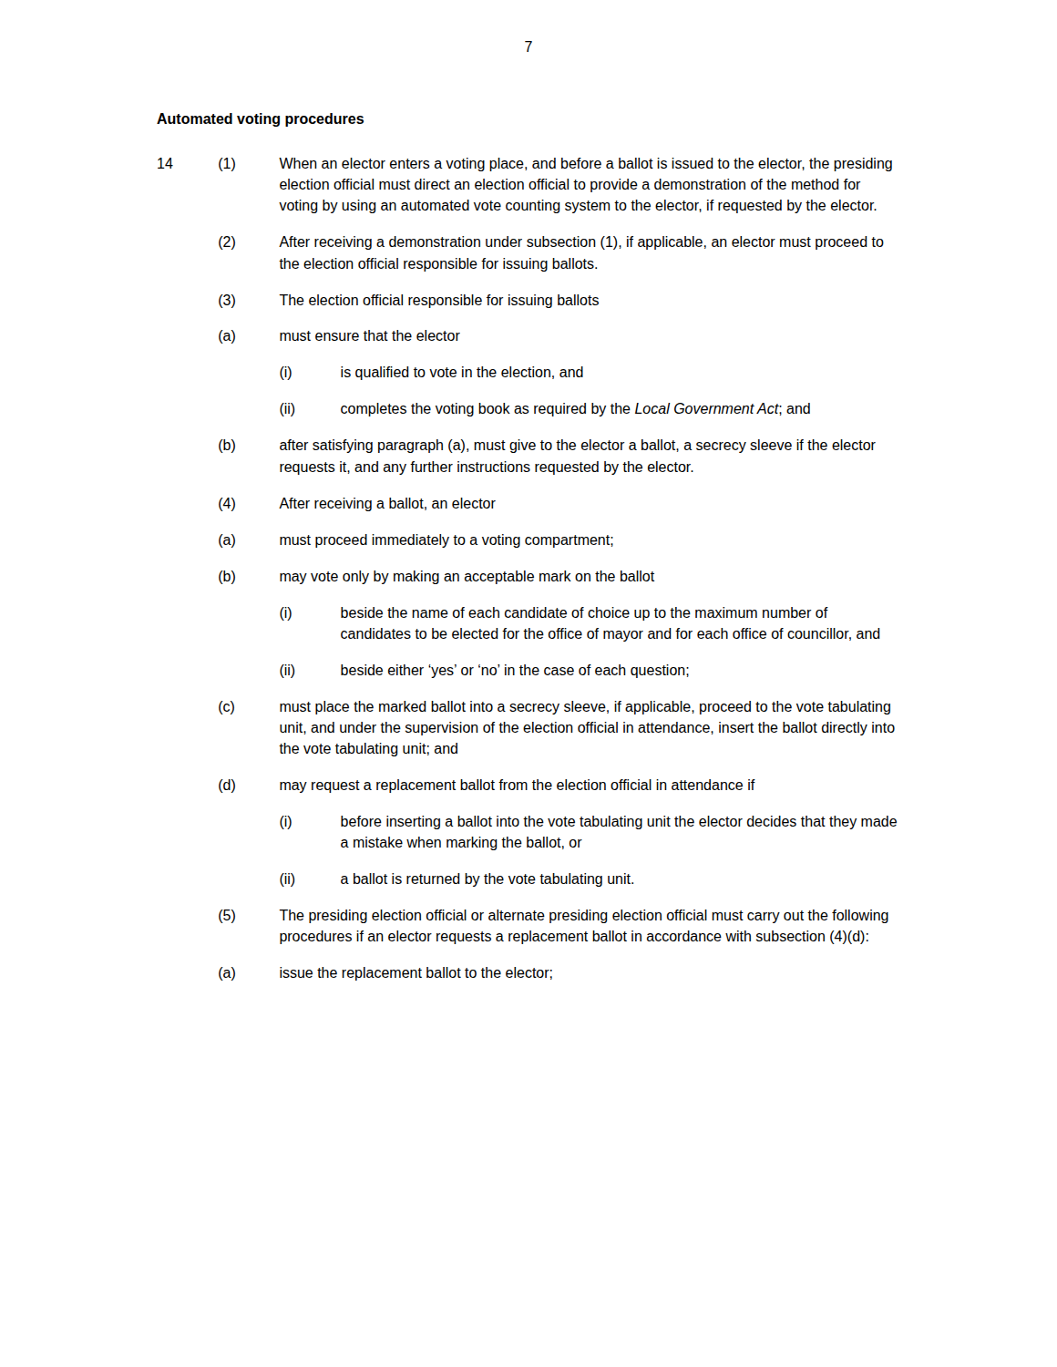7
Automated voting procedures
14
(1)
When an elector enters a voting place, and before a ballot is issued to the elector, the presiding election official must direct an election official to provide a demonstration of the method for voting by using an automated vote counting system to the elector, if requested by the elector.
(2)
After receiving a demonstration under subsection (1), if applicable, an elector must proceed to the election official responsible for issuing ballots.
(3)
The election official responsible for issuing ballots
(a)
must ensure that the elector
(i)
is qualified to vote in the election, and
(ii)
completes the voting book as required by the Local Government Act; and
(b)
after satisfying paragraph (a), must give to the elector a ballot, a secrecy sleeve if the elector requests it, and any further instructions requested by the elector.
(4)
After receiving a ballot, an elector
(a)
must proceed immediately to a voting compartment;
(b)
may vote only by making an acceptable mark on the ballot
(i)
beside the name of each candidate of choice up to the maximum number of candidates to be elected for the office of mayor and for each office of councillor, and
(ii)
beside either ‘yes’ or ‘no’ in the case of each question;
(c)
must place the marked ballot into a secrecy sleeve, if applicable, proceed to the vote tabulating unit, and under the supervision of the election official in attendance, insert the ballot directly into the vote tabulating unit; and
(d)
may request a replacement ballot from the election official in attendance if
(i)
before inserting a ballot into the vote tabulating unit the elector decides that they made a mistake when marking the ballot, or
(ii)
a ballot is returned by the vote tabulating unit.
(5)
The presiding election official or alternate presiding election official must carry out the following procedures if an elector requests a replacement ballot in accordance with subsection (4)(d):
(a)
issue the replacement ballot to the elector;